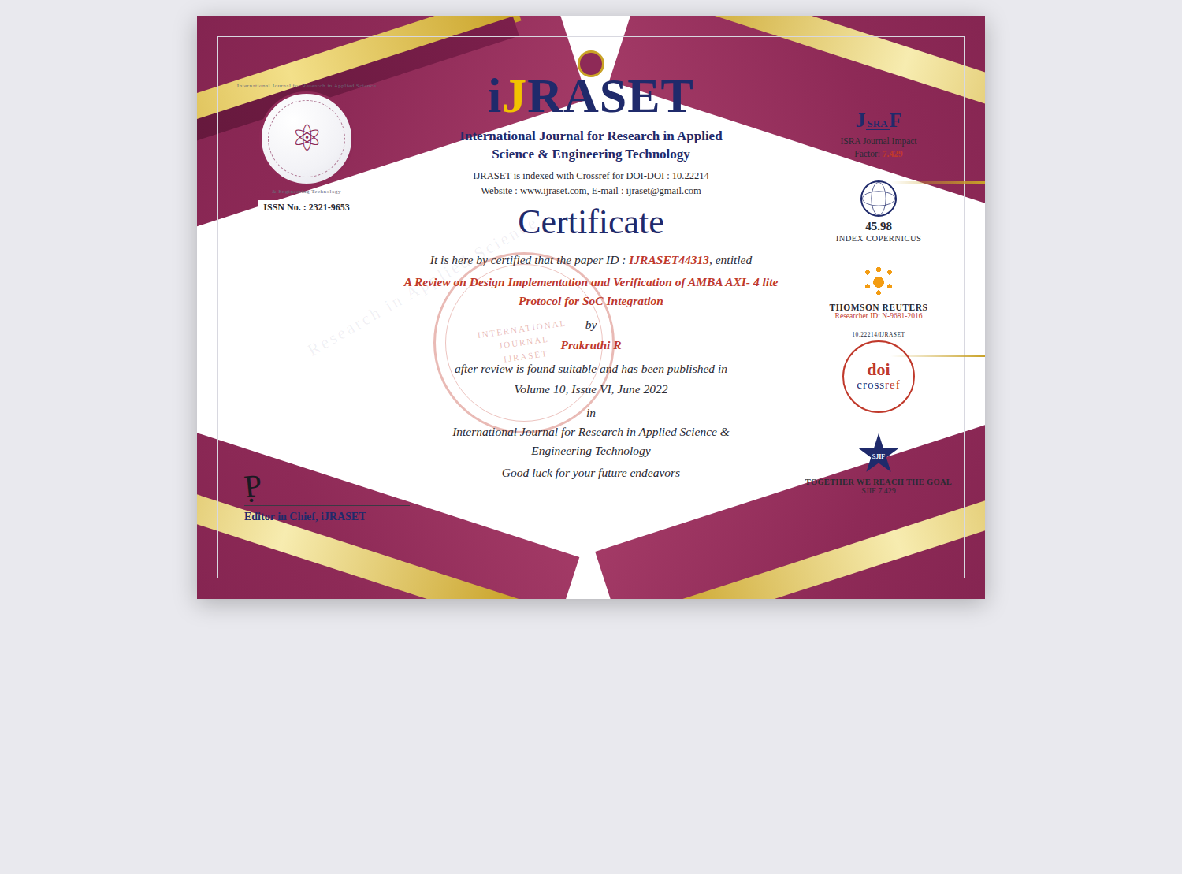International Journal for Research in Applied Science & Engineering Technology
⚛
ISSN No. : 2321-9653
iJRASET
International Journal for Research in Applied
Science & Engineering Technology
IJRASET is indexed with Crossref for DOI-DOI : 10.22214
Website : www.ijraset.com, E-mail : ijraset@gmail.com
Certificate
It is here by certified that the paper ID : IJRASET44313, entitled A Review on Design Implementation and Verification of AMBA AXI- 4 lite Protocol for SoC Integration by Prakruthi R after review is found suitable and has been published in Volume 10, Issue VI, June 2022 in International Journal for Research in Applied Science &
Engineering Technology Good luck for your future endeavors
Research in Applied Science
INTERNATIONAL
JOURNAL
IJRASET
P̣̣
Editor in Chief, iJRASET
JSRAF
ISRA Journal Impact
Factor: 7.429
45.98
INDEX COPERNICUS
THOMSON REUTERS
Researcher ID: N-9681-2016
10.22214/IJRASET
doi
crossref
TOGETHER WE REACH THE GOAL
SJIF 7.429